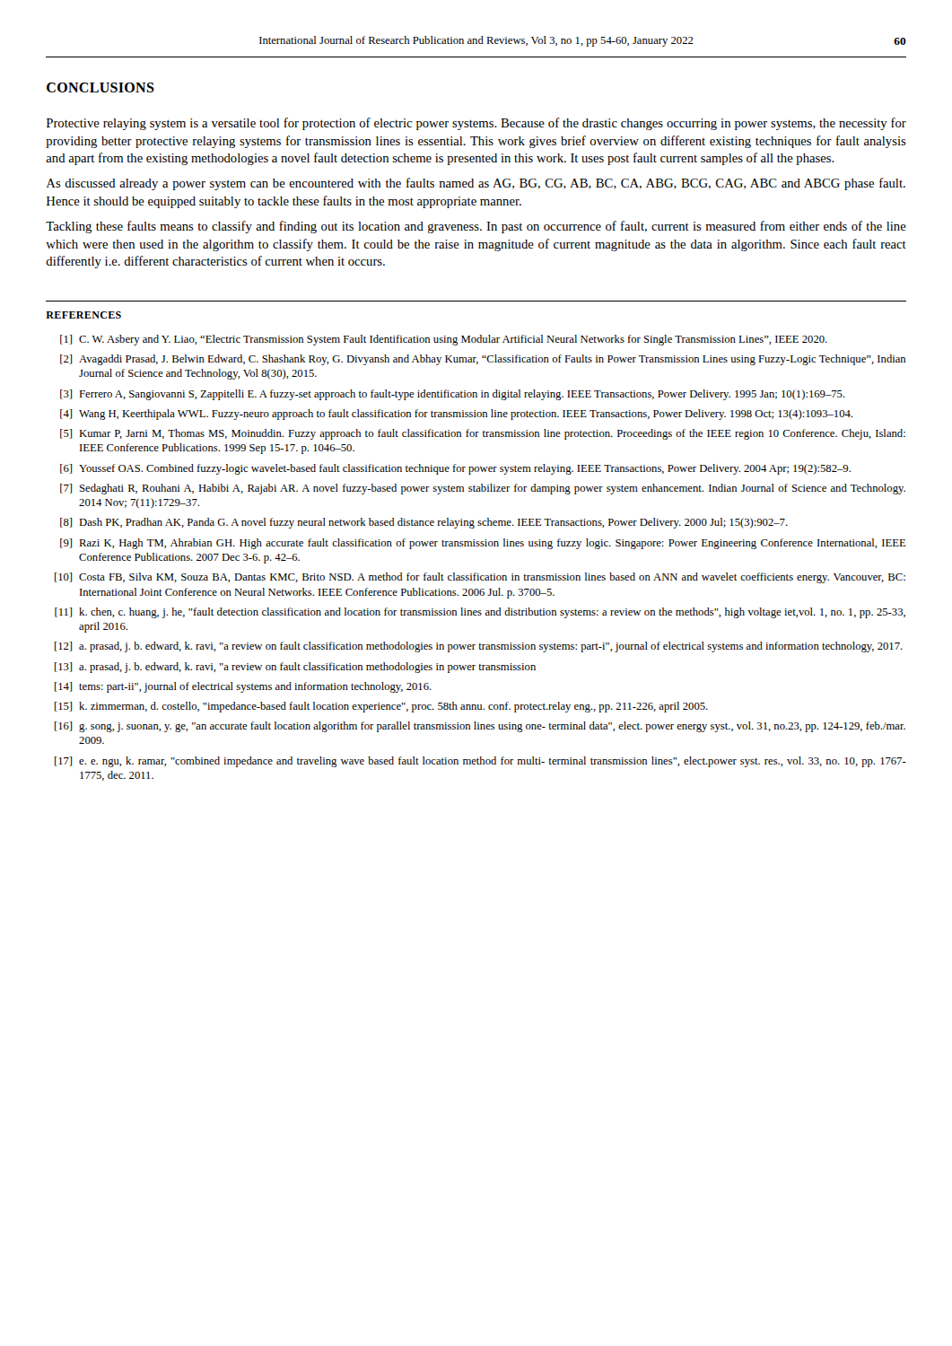International Journal of Research Publication and Reviews, Vol 3, no 1, pp 54-60, January 2022 60
CONCLUSIONS
Protective relaying system is a versatile tool for protection of electric power systems. Because of the drastic changes occurring in power systems, the necessity for providing better protective relaying systems for transmission lines is essential. This work gives brief overview on different existing techniques for fault analysis and apart from the existing methodologies a novel fault detection scheme is presented in this work. It uses post fault current samples of all the phases.
As discussed already a power system can be encountered with the faults named as AG, BG, CG, AB, BC, CA, ABG, BCG, CAG, ABC and ABCG phase fault. Hence it should be equipped suitably to tackle these faults in the most appropriate manner.
Tackling these faults means to classify and finding out its location and graveness. In past on occurrence of fault, current is measured from either ends of the line which were then used in the algorithm to classify them. It could be the raise in magnitude of current magnitude as the data in algorithm. Since each fault react differently i.e. different characteristics of current when it occurs.
REFERENCES
C. W. Asbery and Y. Liao, “Electric Transmission System Fault Identification using Modular Artificial Neural Networks for Single Transmission Lines”, IEEE 2020.
Avagaddi Prasad, J. Belwin Edward, C. Shashank Roy, G. Divyansh and Abhay Kumar, “Classification of Faults in Power Transmission Lines using Fuzzy-Logic Technique”, Indian Journal of Science and Technology, Vol 8(30), 2015.
Ferrero A, Sangiovanni S, Zappitelli E. A fuzzy-set approach to fault-type identification in digital relaying. IEEE Transactions, Power Delivery. 1995 Jan; 10(1):169–75.
Wang H, Keerthipala WWL. Fuzzy-neuro approach to fault classification for transmission line protection. IEEE Transactions, Power Delivery. 1998 Oct; 13(4):1093–104.
Kumar P, Jarni M, Thomas MS, Moinuddin. Fuzzy approach to fault classification for transmission line protection. Proceedings of the IEEE region 10 Conference. Cheju, Island: IEEE Conference Publications. 1999 Sep 15-17. p. 1046–50.
Youssef OAS. Combined fuzzy-logic wavelet-based fault classification technique for power system relaying. IEEE Transactions, Power Delivery. 2004 Apr; 19(2):582–9.
Sedaghati R, Rouhani A, Habibi A, Rajabi AR. A novel fuzzy-based power system stabilizer for damping power system enhancement. Indian Journal of Science and Technology. 2014 Nov; 7(11):1729–37.
Dash PK, Pradhan AK, Panda G. A novel fuzzy neural network based distance relaying scheme. IEEE Transactions, Power Delivery. 2000 Jul; 15(3):902–7.
Razi K, Hagh TM, Ahrabian GH. High accurate fault classification of power transmission lines using fuzzy logic. Singapore: Power Engineering Conference International, IEEE Conference Publications. 2007 Dec 3-6. p. 42–6.
Costa FB, Silva KM, Souza BA, Dantas KMC, Brito NSD. A method for fault classification in transmission lines based on ANN and wavelet coefficients energy. Vancouver, BC: International Joint Conference on Neural Networks. IEEE Conference Publications. 2006 Jul. p. 3700–5.
k. chen, c. huang, j. he, "fault detection classification and location for transmission lines and distribution systems: a review on the methods", high voltage iet,vol. 1, no. 1, pp. 25-33, april 2016.
a. prasad, j. b. edward, k. ravi, "a review on fault classification methodologies in power transmission systems: part-i", journal of electrical systems and information technology, 2017.
a. prasad, j. b. edward, k. ravi, "a review on fault classification methodologies in power transmission
tems: part-ii", journal of electrical systems and information technology, 2016.
k. zimmerman, d. costello, "impedance-based fault location experience", proc. 58th annu. conf. protect.relay eng., pp. 211-226, april 2005.
g. song, j. suonan, y. ge, "an accurate fault location algorithm for parallel transmission lines using one- terminal data", elect. power energy syst., vol. 31, no.23, pp. 124-129, feb./mar. 2009.
e. e. ngu, k. ramar, "combined impedance and traveling wave based fault location method for multi- terminal transmission lines", elect.power syst. res., vol. 33, no. 10, pp. 1767-1775, dec. 2011.